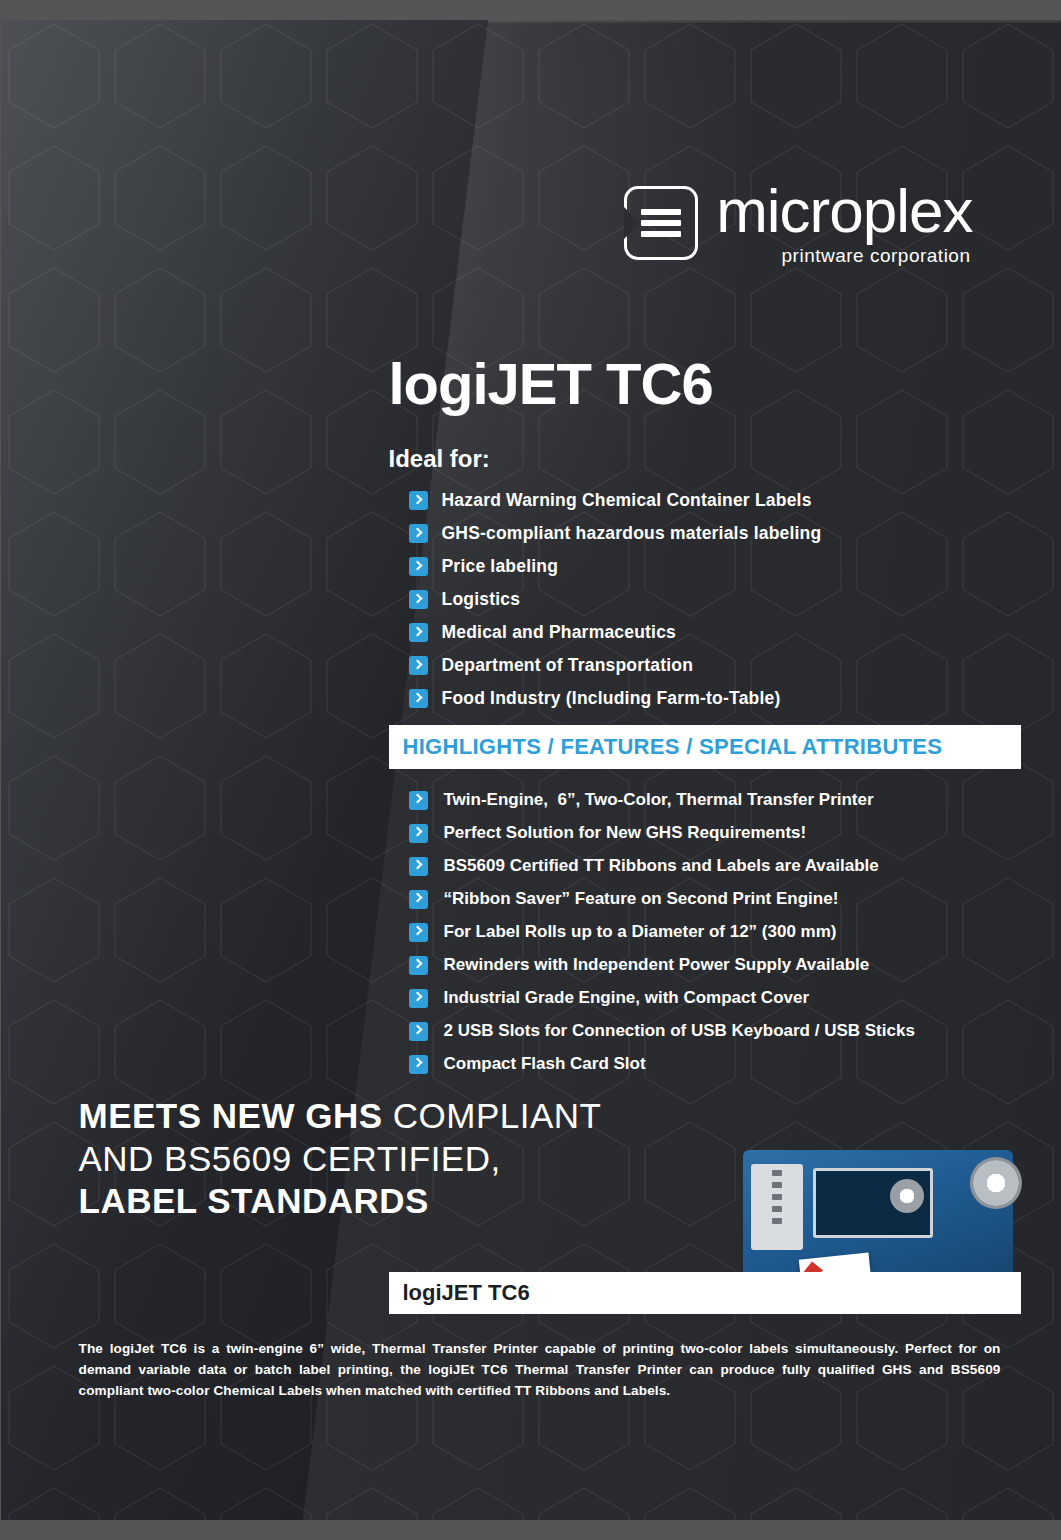microplex
printware corporation
logiJET TC6
Ideal for:
Hazard Warning Chemical Container Labels
GHS-compliant hazardous materials labeling
Price labeling
Logistics
Medical and Pharmaceutics
Department of Transportation
Food Industry (Including Farm-to-Table)
HIGHLIGHTS / FEATURES / SPECIAL ATTRIBUTES
Twin-Engine, 6”, Two-Color, Thermal Transfer Printer
Perfect Solution for New GHS Requirements!
BS5609 Certified TT Ribbons and Labels are Available
“Ribbon Saver” Feature on Second Print Engine!
For Label Rolls up to a Diameter of 12” (300 mm)
Rewinders with Independent Power Supply Available
Industrial Grade Engine, with Compact Cover
2 USB Slots for Connection of USB Keyboard / USB Sticks
Compact Flash Card Slot
MEETS NEW GHS COMPLIANT
AND BS5609 CERTIFIED,
LABEL STANDARDS
logiJET TC6
The logiJet TC6 is a twin-engine 6” wide, Thermal Transfer Printer capable of printing two-color labels simultaneously. Perfect for on demand variable data or batch label printing, the logiJEt TC6 Thermal Transfer Printer can produce fully qualified GHS and BS5609 compliant two-color Chemical Labels when matched with certified TT Ribbons and Labels.